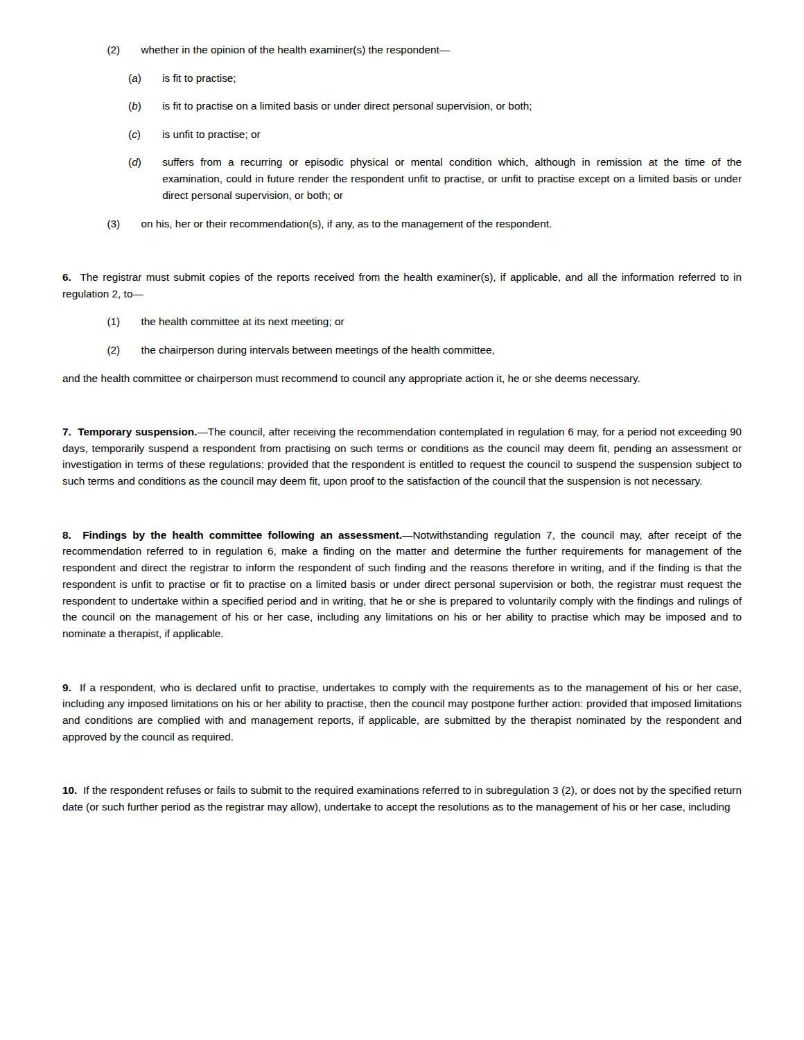(2)
whether in the opinion of the health examiner(s) the respondent—
(a)
is fit to practise;
(b)
is fit to practise on a limited basis or under direct personal supervision, or both;
(c)
is unfit to practise; or
(d)
suffers from a recurring or episodic physical or mental condition which, although in remission at the time of the examination, could in future render the respondent unfit to practise, or unfit to practise except on a limited basis or under direct personal supervision, or both; or
(3)
on his, her or their recommendation(s), if any, as to the management of the respondent.
6. The registrar must submit copies of the reports received from the health examiner(s), if applicable, and all the information referred to in regulation 2, to—
(1)
the health committee at its next meeting; or
(2)
the chairperson during intervals between meetings of the health committee,
and the health committee or chairperson must recommend to council any appropriate action it, he or she deems necessary.
7. Temporary suspension.—The council, after receiving the recommendation contemplated in regulation 6 may, for a period not exceeding 90 days, temporarily suspend a respondent from practising on such terms or conditions as the council may deem fit, pending an assessment or investigation in terms of these regulations: provided that the respondent is entitled to request the council to suspend the suspension subject to such terms and conditions as the council may deem fit, upon proof to the satisfaction of the council that the suspension is not necessary.
8. Findings by the health committee following an assessment.—Notwithstanding regulation 7, the council may, after receipt of the recommendation referred to in regulation 6, make a finding on the matter and determine the further requirements for management of the respondent and direct the registrar to inform the respondent of such finding and the reasons therefore in writing, and if the finding is that the respondent is unfit to practise or fit to practise on a limited basis or under direct personal supervision or both, the registrar must request the respondent to undertake within a specified period and in writing, that he or she is prepared to voluntarily comply with the findings and rulings of the council on the management of his or her case, including any limitations on his or her ability to practise which may be imposed and to nominate a therapist, if applicable.
9. If a respondent, who is declared unfit to practise, undertakes to comply with the requirements as to the management of his or her case, including any imposed limitations on his or her ability to practise, then the council may postpone further action: provided that imposed limitations and conditions are complied with and management reports, if applicable, are submitted by the therapist nominated by the respondent and approved by the council as required.
10. If the respondent refuses or fails to submit to the required examinations referred to in subregulation 3 (2), or does not by the specified return date (or such further period as the registrar may allow), undertake to accept the resolutions as to the management of his or her case, including